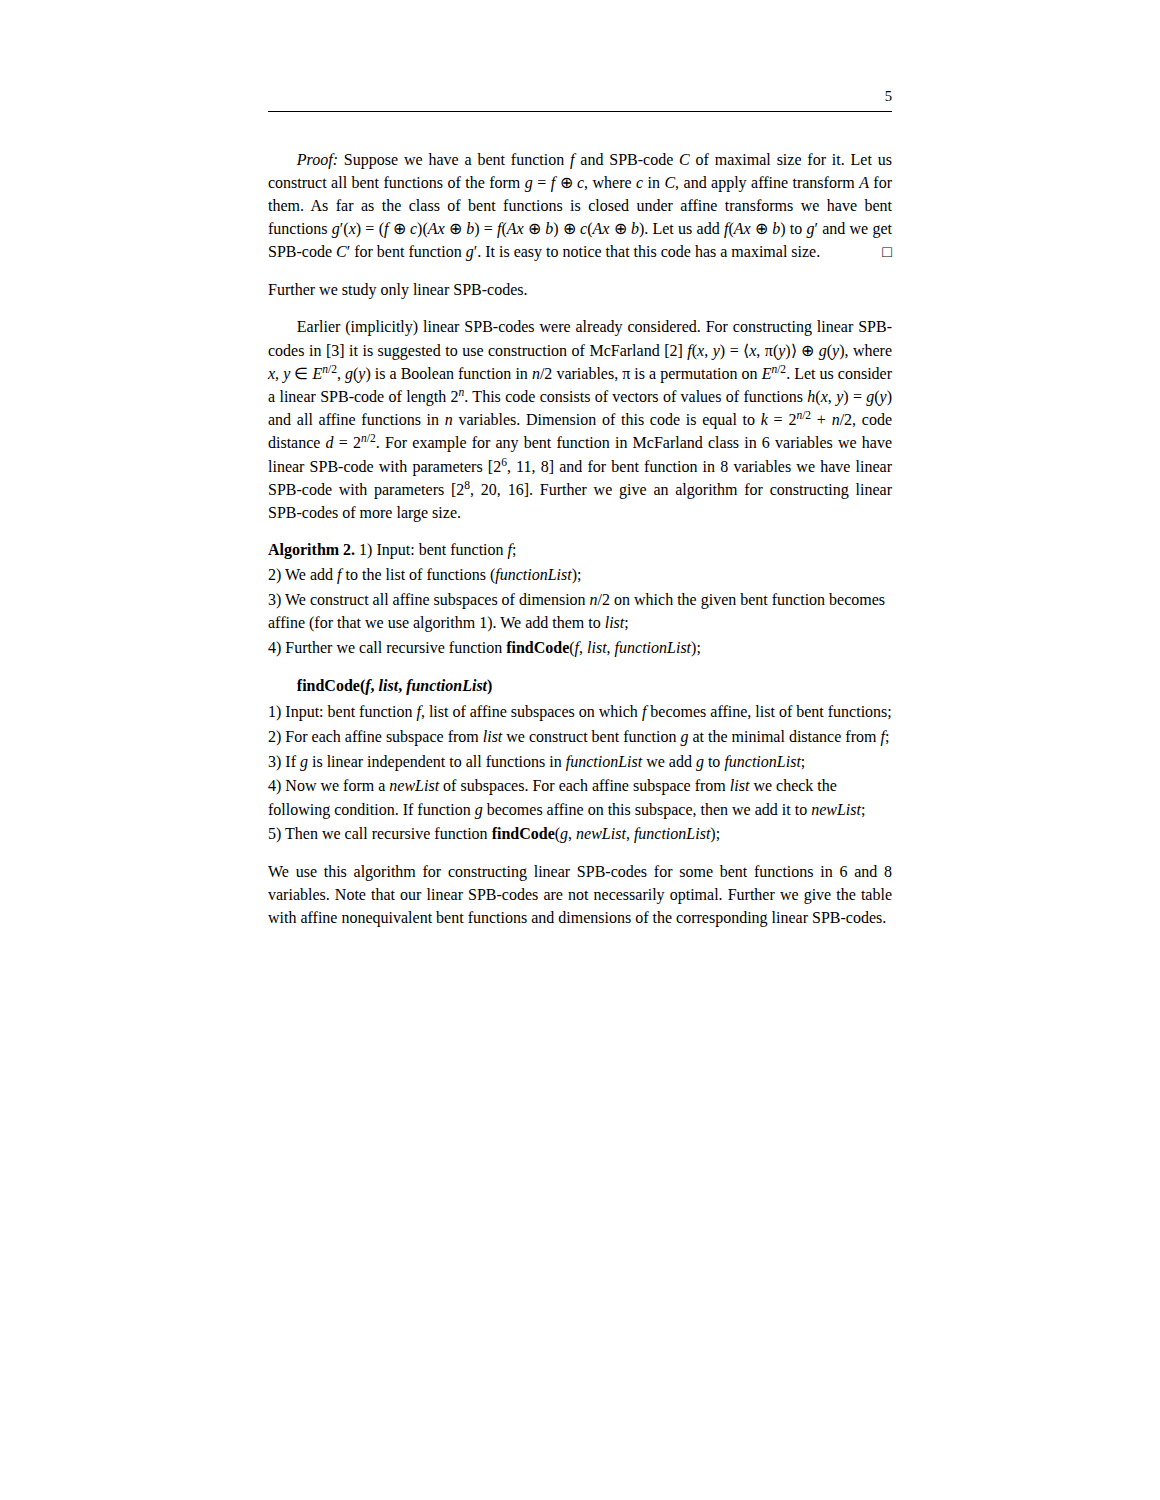5
Proof: Suppose we have a bent function f and SPB-code C of maximal size for it. Let us construct all bent functions of the form g = f ⊕ c, where c in C, and apply affine transform A for them. As far as the class of bent functions is closed under affine transforms we have bent functions g′(x) = (f ⊕ c)(Ax ⊕ b) = f(Ax ⊕ b) ⊕ c(Ax ⊕ b). Let us add f(Ax ⊕ b) to g′ and we get SPB-code C′ for bent function g′. It is easy to notice that this code has a maximal size.□
Further we study only linear SPB-codes.
Earlier (implicitly) linear SPB-codes were already considered. For constructing linear SPB-codes in [3] it is suggested to use construction of McFarland [2] f(x, y) = ⟨x, π(y)⟩ ⊕ g(y), where x, y ∈ En/2, g(y) is a Boolean function in n/2 variables, π is a permutation on En/2. Let us consider a linear SPB-code of length 2n. This code consists of vectors of values of functions h(x, y) = g(y) and all affine functions in n variables. Dimension of this code is equal to k = 2n/2 + n/2, code distance d = 2n/2. For example for any bent function in McFarland class in 6 variables we have linear SPB-code with parameters [26, 11, 8] and for bent function in 8 variables we have linear SPB-code with parameters [28, 20, 16]. Further we give an algorithm for constructing linear SPB-codes of more large size.
Algorithm 2. 1) Input: bent function f;
2) We add f to the list of functions (functionList);
3) We construct all affine subspaces of dimension n/2 on which the given bent function becomes affine (for that we use algorithm 1). We add them to list;
4) Further we call recursive function findCode(f, list, functionList);
findCode(f, list, functionList)
1) Input: bent function f, list of affine subspaces on which f becomes affine, list of bent functions;
2) For each affine subspace from list we construct bent function g at the minimal distance from f;
3) If g is linear independent to all functions in functionList we add g to functionList;
4) Now we form a newList of subspaces. For each affine subspace from list we check the following condition. If function g becomes affine on this subspace, then we add it to newList;
5) Then we call recursive function findCode(g, newList, functionList);
We use this algorithm for constructing linear SPB-codes for some bent functions in 6 and 8 variables. Note that our linear SPB-codes are not necessarily optimal. Further we give the table with affine nonequivalent bent functions and dimensions of the corresponding linear SPB-codes.